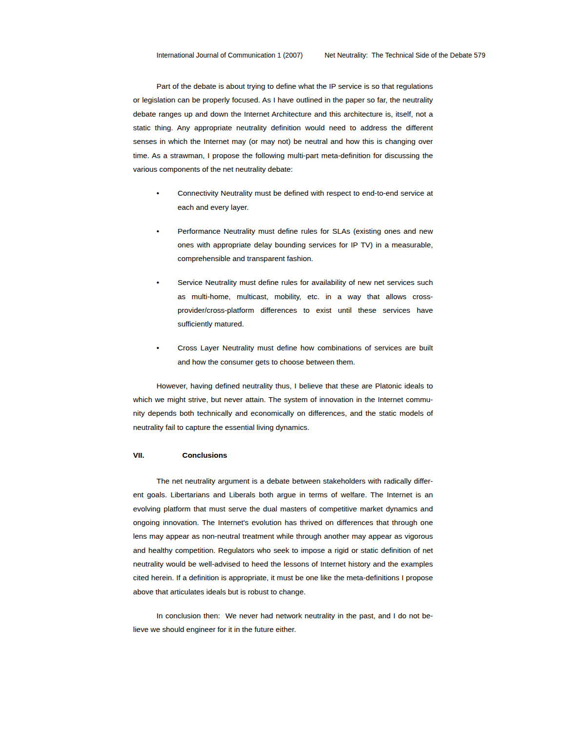International Journal of Communication 1 (2007) Net Neutrality: The Technical Side of the Debate 579
Part of the debate is about trying to define what the IP service is so that regulations or legislation can be properly focused. As I have outlined in the paper so far, the neutrality debate ranges up and down the Internet Architecture and this architecture is, itself, not a static thing. Any appropriate neutrality definition would need to address the different senses in which the Internet may (or may not) be neutral and how this is changing over time. As a strawman, I propose the following multi-part meta-definition for discussing the various components of the net neutrality debate:
Connectivity Neutrality must be defined with respect to end-to-end service at each and every layer.
Performance Neutrality must define rules for SLAs (existing ones and new ones with appropriate delay bounding services for IP TV) in a measurable, comprehensible and transparent fashion.
Service Neutrality must define rules for availability of new net services such as multi-home, multicast, mobility, etc. in a way that allows cross-provider/cross-platform differences to exist until these services have sufficiently matured.
Cross Layer Neutrality must define how combinations of services are built and how the consumer gets to choose between them.
However, having defined neutrality thus, I believe that these are Platonic ideals to which we might strive, but never attain. The system of innovation in the Internet community depends both technically and economically on differences, and the static models of neutrality fail to capture the essential living dynamics.
VII. Conclusions
The net neutrality argument is a debate between stakeholders with radically different goals. Libertarians and Liberals both argue in terms of welfare. The Internet is an evolving platform that must serve the dual masters of competitive market dynamics and ongoing innovation. The Internet's evolution has thrived on differences that through one lens may appear as non-neutral treatment while through another may appear as vigorous and healthy competition. Regulators who seek to impose a rigid or static definition of net neutrality would be well-advised to heed the lessons of Internet history and the examples cited herein. If a definition is appropriate, it must be one like the meta-definitions I propose above that articulates ideals but is robust to change.
In conclusion then: We never had network neutrality in the past, and I do not believe we should engineer for it in the future either.